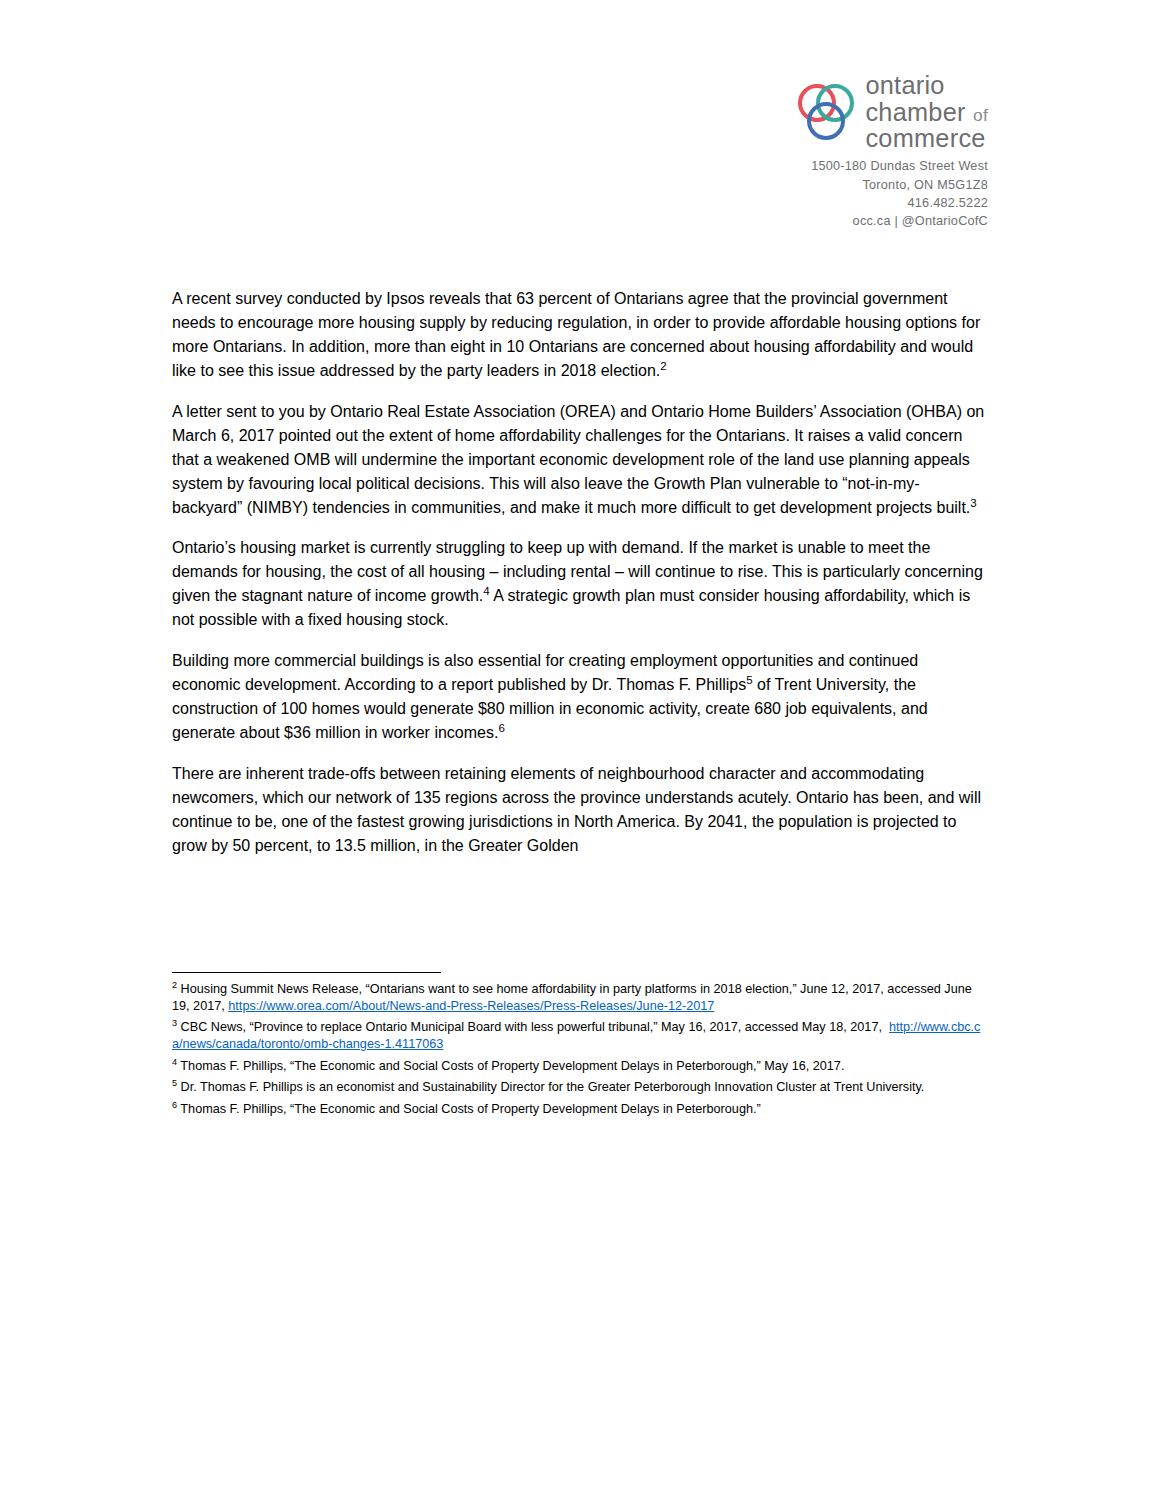ontario
chamber of
commerce
1500-180 Dundas Street West
Toronto, ON M5G1Z8
416.482.5222
occ.ca | @OntarioCofC
A recent survey conducted by Ipsos reveals that 63 percent of Ontarians agree that the provincial government needs to encourage more housing supply by reducing regulation, in order to provide affordable housing options for more Ontarians. In addition, more than eight in 10 Ontarians are concerned about housing affordability and would like to see this issue addressed by the party leaders in 2018 election.2
A letter sent to you by Ontario Real Estate Association (OREA) and Ontario Home Builders’ Association (OHBA) on March 6, 2017 pointed out the extent of home affordability challenges for the Ontarians. It raises a valid concern that a weakened OMB will undermine the important economic development role of the land use planning appeals system by favouring local political decisions. This will also leave the Growth Plan vulnerable to “not-in-my-backyard” (NIMBY) tendencies in communities, and make it much more difficult to get development projects built.3
Ontario’s housing market is currently struggling to keep up with demand. If the market is unable to meet the demands for housing, the cost of all housing – including rental – will continue to rise. This is particularly concerning given the stagnant nature of income growth.4 A strategic growth plan must consider housing affordability, which is not possible with a fixed housing stock.
Building more commercial buildings is also essential for creating employment opportunities and continued economic development. According to a report published by Dr. Thomas F. Phillips5 of Trent University, the construction of 100 homes would generate $80 million in economic activity, create 680 job equivalents, and generate about $36 million in worker incomes.6
There are inherent trade-offs between retaining elements of neighbourhood character and accommodating newcomers, which our network of 135 regions across the province understands acutely. Ontario has been, and will continue to be, one of the fastest growing jurisdictions in North America. By 2041, the population is projected to grow by 50 percent, to 13.5 million, in the Greater Golden
2 Housing Summit News Release, “Ontarians want to see home affordability in party platforms in 2018 election,” June 12, 2017, accessed June 19, 2017, https://www.orea.com/About/News-and-Press-Releases/Press-Releases/June-12-2017
3 CBC News, “Province to replace Ontario Municipal Board with less powerful tribunal,” May 16, 2017, accessed May 18, 2017, http://www.cbc.ca/news/canada/toronto/omb-changes-1.4117063
4 Thomas F. Phillips, “The Economic and Social Costs of Property Development Delays in Peterborough,” May 16, 2017.
5 Dr. Thomas F. Phillips is an economist and Sustainability Director for the Greater Peterborough Innovation Cluster at Trent University.
6 Thomas F. Phillips, “The Economic and Social Costs of Property Development Delays in Peterborough.”